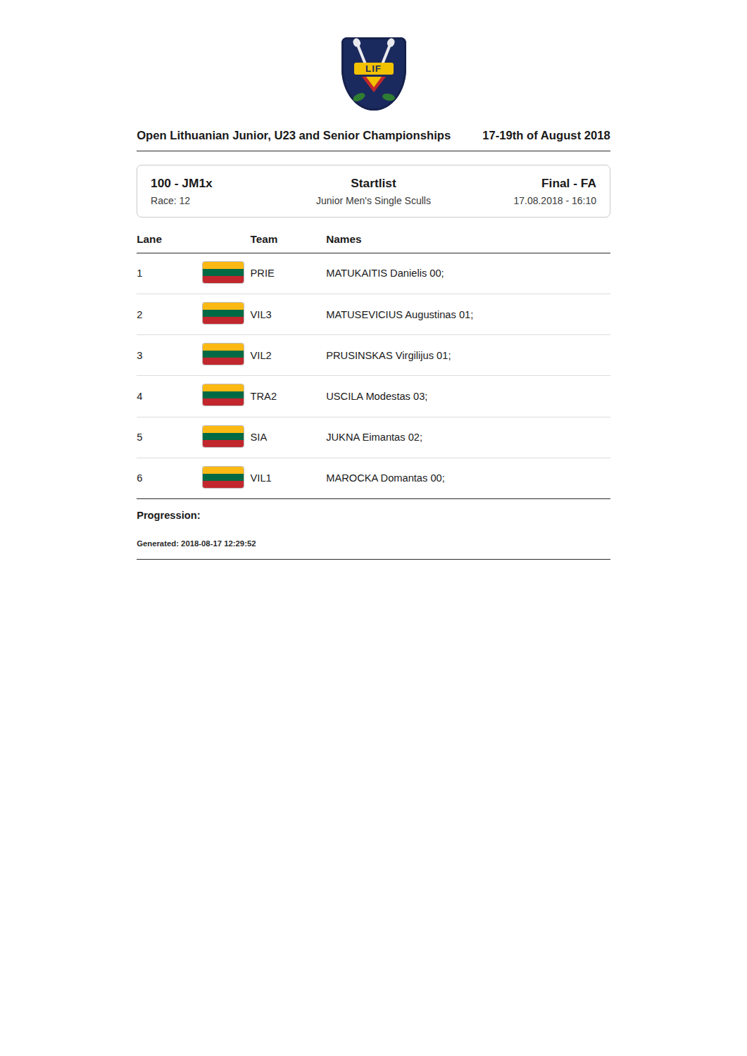LIF
Open Lithuanian Junior, U23 and Senior Championships
17-19th of August 2018
100 - JM1x
Race: 12
Startlist
Junior Men's Single Sculls
Final - FA
17.08.2018 - 16:10
| Lane | | Team | Names |
| --- | --- | --- | --- |
| 1 | | PRIE | MATUKAITIS Danielis 00; |
| 2 | | VIL3 | MATUSEVICIUS Augustinas 01; |
| 3 | | VIL2 | PRUSINSKAS Virgilijus 01; |
| 4 | | TRA2 | USCILA Modestas 03; |
| 5 | | SIA | JUKNA Eimantas 02; |
| 6 | | VIL1 | MAROCKA Domantas 00; |
Progression:
Generated: 2018-08-17 12:29:52